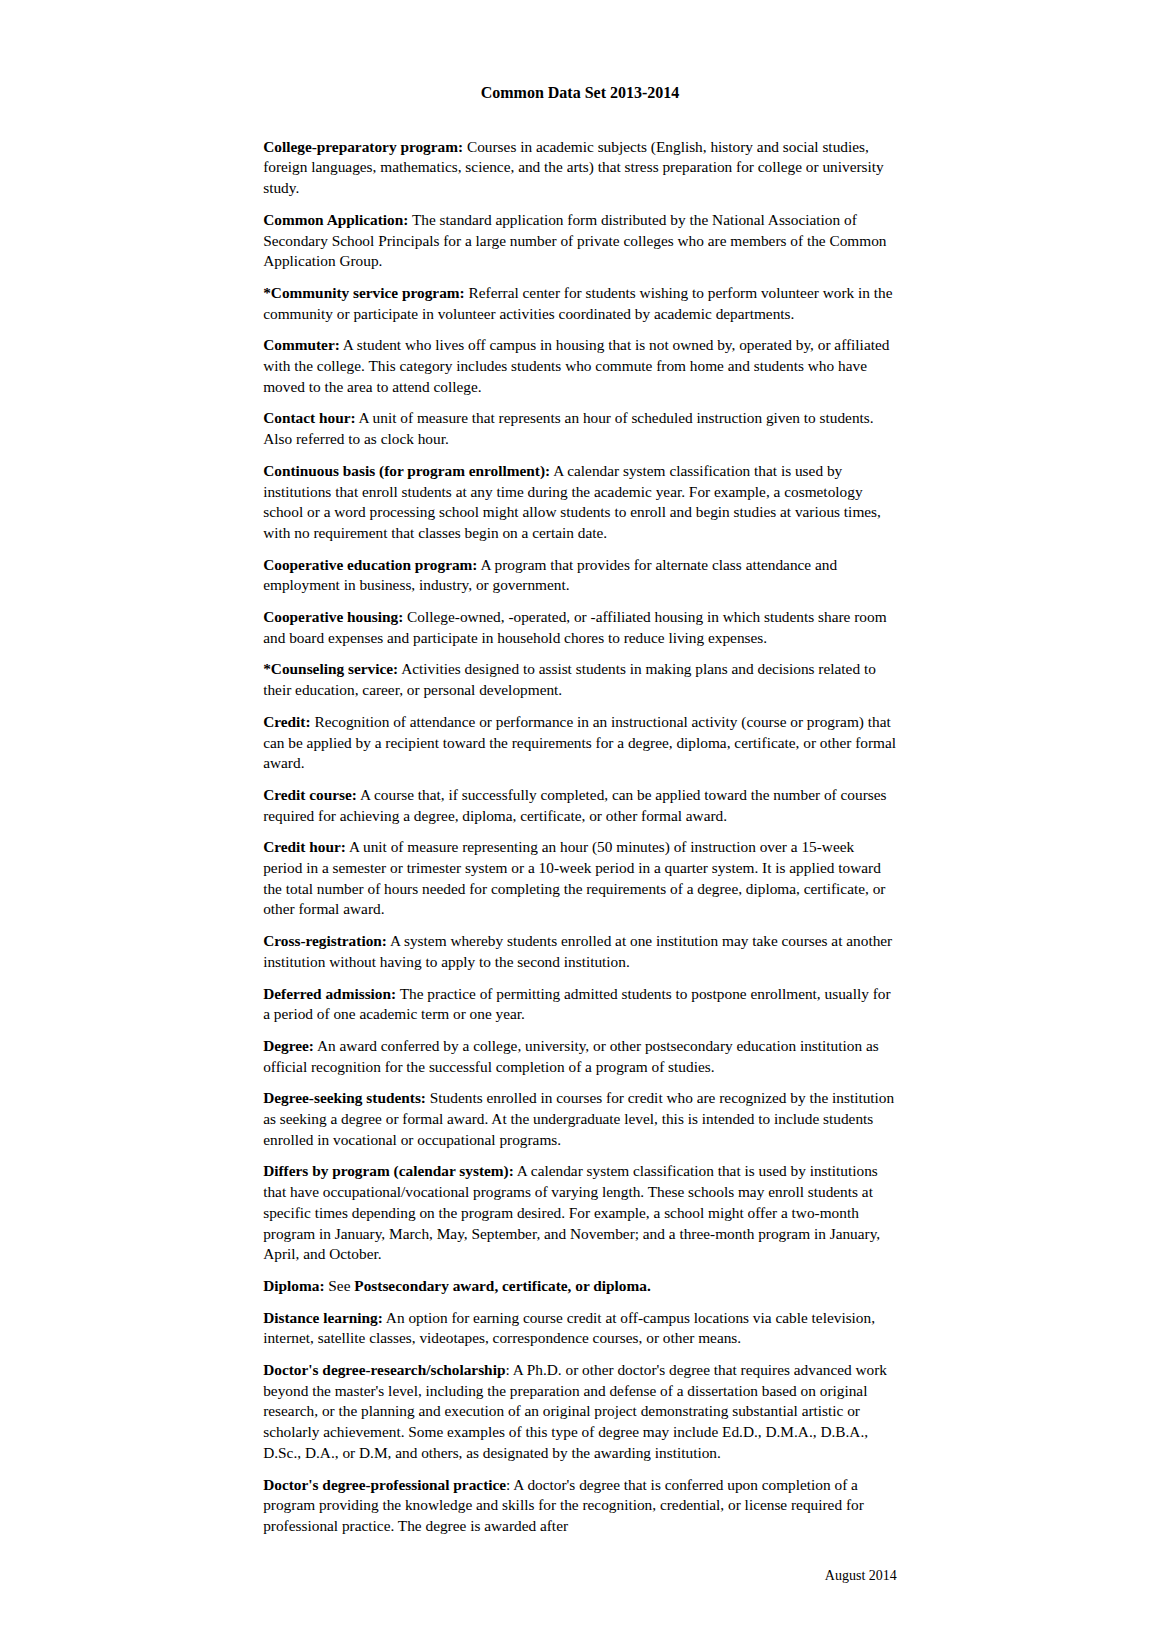Common Data Set 2013-2014
College-preparatory program: Courses in academic subjects (English, history and social studies, foreign languages, mathematics, science, and the arts) that stress preparation for college or university study.
Common Application: The standard application form distributed by the National Association of Secondary School Principals for a large number of private colleges who are members of the Common Application Group.
*Community service program: Referral center for students wishing to perform volunteer work in the community or participate in volunteer activities coordinated by academic departments.
Commuter: A student who lives off campus in housing that is not owned by, operated by, or affiliated with the college. This category includes students who commute from home and students who have moved to the area to attend college.
Contact hour: A unit of measure that represents an hour of scheduled instruction given to students. Also referred to as clock hour.
Continuous basis (for program enrollment): A calendar system classification that is used by institutions that enroll students at any time during the academic year. For example, a cosmetology school or a word processing school might allow students to enroll and begin studies at various times, with no requirement that classes begin on a certain date.
Cooperative education program: A program that provides for alternate class attendance and employment in business, industry, or government.
Cooperative housing: College-owned, -operated, or -affiliated housing in which students share room and board expenses and participate in household chores to reduce living expenses.
*Counseling service: Activities designed to assist students in making plans and decisions related to their education, career, or personal development.
Credit: Recognition of attendance or performance in an instructional activity (course or program) that can be applied by a recipient toward the requirements for a degree, diploma, certificate, or other formal award.
Credit course: A course that, if successfully completed, can be applied toward the number of courses required for achieving a degree, diploma, certificate, or other formal award.
Credit hour: A unit of measure representing an hour (50 minutes) of instruction over a 15-week period in a semester or trimester system or a 10-week period in a quarter system. It is applied toward the total number of hours needed for completing the requirements of a degree, diploma, certificate, or other formal award.
Cross-registration: A system whereby students enrolled at one institution may take courses at another institution without having to apply to the second institution.
Deferred admission: The practice of permitting admitted students to postpone enrollment, usually for a period of one academic term or one year.
Degree: An award conferred by a college, university, or other postsecondary education institution as official recognition for the successful completion of a program of studies.
Degree-seeking students: Students enrolled in courses for credit who are recognized by the institution as seeking a degree or formal award. At the undergraduate level, this is intended to include students enrolled in vocational or occupational programs.
Differs by program (calendar system): A calendar system classification that is used by institutions that have occupational/vocational programs of varying length. These schools may enroll students at specific times depending on the program desired. For example, a school might offer a two-month program in January, March, May, September, and November; and a three-month program in January, April, and October.
Diploma: See Postsecondary award, certificate, or diploma.
Distance learning: An option for earning course credit at off-campus locations via cable television, internet, satellite classes, videotapes, correspondence courses, or other means.
Doctor's degree-research/scholarship: A Ph.D. or other doctor's degree that requires advanced work beyond the master's level, including the preparation and defense of a dissertation based on original research, or the planning and execution of an original project demonstrating substantial artistic or scholarly achievement. Some examples of this type of degree may include Ed.D., D.M.A., D.B.A., D.Sc., D.A., or D.M, and others, as designated by the awarding institution.
Doctor's degree-professional practice: A doctor's degree that is conferred upon completion of a program providing the knowledge and skills for the recognition, credential, or license required for professional practice. The degree is awarded after
August 2014